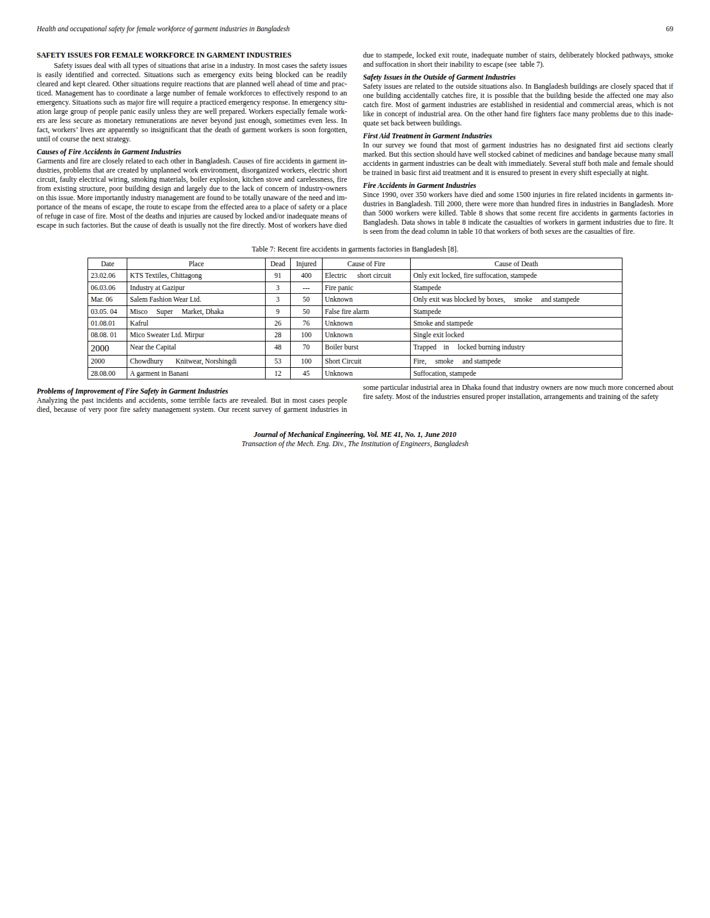Health and occupational safety for female workforce of garment industries in Bangladesh
69
Safety Issues for Female Workforce in Garment Industries
Safety issues deal with all types of situations that arise in a industry. In most cases the safety issues is easily identified and corrected. Situations such as emergency exits being blocked can be readily cleared and kept cleared. Other situations require reactions that are planned well ahead of time and practiced. Management has to coordinate a large number of female workforces to effectively respond to an emergency. Situations such as major fire will require a practiced emergency response. In emergency situation large group of people panic easily unless they are well prepared. Workers especially female workers are less secure as monetary remunerations are never beyond just enough, sometimes even less. In fact, workers’ lives are apparently so insignificant that the death of garment workers is soon forgotten, until of course the next strategy.
Causes of Fire Accidents in Garment Industries
Garments and fire are closely related to each other in Bangladesh. Causes of fire accidents in garment industries, problems that are created by unplanned work environment, disorganized workers, electric short circuit, faulty electrical wiring, smoking materials, boiler explosion, kitchen stove and carelessness, fire from existing structure, poor building design and largely due to the lack of concern of industry-owners on this issue. More importantly industry management are found to be totally unaware of the need and importance of the means of escape, the route to escape from the effected area to a place of safety or a place of refuge in case of fire. Most of the deaths and injuries are caused by locked and/or inadequate means of escape in such factories. But the cause of death is usually not the fire directly. Most of workers have died due to stampede, locked exit route, inadequate number of stairs, deliberately blocked pathways, smoke and suffocation in short their inability to escape (see table 7).
Safety Issues in the Outside of Garment Industries
Safety issues are related to the outside situations also. In Bangladesh buildings are closely spaced that if one building accidentally catches fire, it is possible that the building beside the affected one may also catch fire. Most of garment industries are established in residential and commercial areas, which is not like in concept of industrial area. On the other hand fire fighters face many problems due to this inadequate set back between buildings.
First Aid Treatment in Garment Industries
In our survey we found that most of garment industries has no designated first aid sections clearly marked. But this section should have well stocked cabinet of medicines and bandage because many small accidents in garment industries can be dealt with immediately. Several stuff both male and female should be trained in basic first aid treatment and it is ensured to present in every shift especially at night.
Fire Accidents in Garment Industries
Since 1990, over 350 workers have died and some 1500 injuries in fire related incidents in garments industries in Bangladesh. Till 2000, there were more than hundred fires in industries in Bangladesh. More than 5000 workers were killed. Table 8 shows that some recent fire accidents in garments factories in Bangladesh. Data shows in table 8 indicate the casualties of workers in garment industries due to fire. It is seen from the dead column in table 10 that workers of both sexes are the casualties of fire.
Table 7: Recent fire accidents in garments factories in Bangladesh [8].
| Date | Place | Dead | Injured | Cause of Fire | Cause of Death |
| --- | --- | --- | --- | --- | --- |
| 23.02.06 | KTS Textiles, Chittagong | 91 | 400 | Electric short circuit | Only exit locked, fire suffocation, stampede |
| 06.03.06 | Industry at Gazipur | 3 | --- | Fire panic | Stampede |
| Mar. 06 | Salem Fashion Wear Ltd. | 3 | 50 | Unknown | Only exit was blocked by boxes, smoke and stampede |
| 03.05. 04 | Misco Super Market, Dhaka | 9 | 50 | False fire alarm | Stampede |
| 01.08.01 | Kafrul | 26 | 76 | Unknown | Smoke and stampede |
| 08.08. 01 | Mico Sweater Ltd. Mirpur | 28 | 100 | Unknown | Single exit locked |
| 2000 | Near the Capital | 48 | 70 | Boiler burst | Trapped in locked burning industry |
| 2000 | Chowdhury Knitwear, Norshingdi | 53 | 100 | Short Circuit | Fire, smoke and stampede |
| 28.08.00 | A garment in Banani | 12 | 45 | Unknown | Suffocation, stampede |
Problems of Improvement of Fire Safety in Garment Industries
Analyzing the past incidents and accidents, some terrible facts are revealed. But in most cases people died, because of very poor fire safety management system. Our recent survey of garment industries in some particular industrial area in Dhaka found that industry owners are now much more concerned about fire safety. Most of the industries ensured proper installation, arrangements and training of the safety
Journal of Mechanical Engineering, Vol. ME 41, No. 1, June 2010
Transaction of the Mech. Eng. Div., The Institution of Engineers, Bangladesh